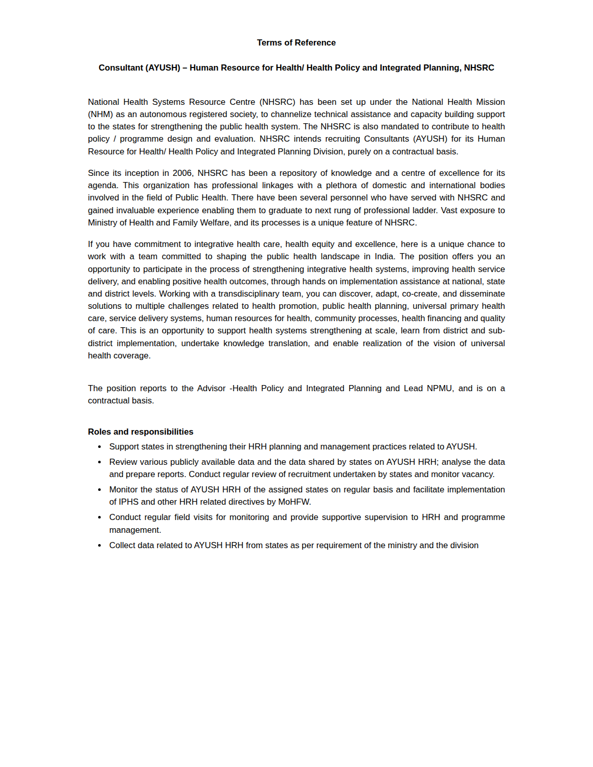Terms of Reference
Consultant (AYUSH) – Human Resource for Health/ Health Policy and Integrated Planning, NHSRC
National Health Systems Resource Centre (NHSRC) has been set up under the National Health Mission (NHM) as an autonomous registered society, to channelize technical assistance and capacity building support to the states for strengthening the public health system. The NHSRC is also mandated to contribute to health policy / programme design and evaluation. NHSRC intends recruiting Consultants (AYUSH) for its Human Resource for Health/ Health Policy and Integrated Planning Division, purely on a contractual basis.
Since its inception in 2006, NHSRC has been a repository of knowledge and a centre of excellence for its agenda. This organization has professional linkages with a plethora of domestic and international bodies involved in the field of Public Health. There have been several personnel who have served with NHSRC and gained invaluable experience enabling them to graduate to next rung of professional ladder. Vast exposure to Ministry of Health and Family Welfare, and its processes is a unique feature of NHSRC.
If you have commitment to integrative health care, health equity and excellence, here is a unique chance to work with a team committed to shaping the public health landscape in India. The position offers you an opportunity to participate in the process of strengthening integrative health systems, improving health service delivery, and enabling positive health outcomes, through hands on implementation assistance at national, state and district levels. Working with a transdisciplinary team, you can discover, adapt, co-create, and disseminate solutions to multiple challenges related to health promotion, public health planning, universal primary health care, service delivery systems, human resources for health, community processes, health financing and quality of care. This is an opportunity to support health systems strengthening at scale, learn from district and sub-district implementation, undertake knowledge translation, and enable realization of the vision of universal health coverage.
The position reports to the Advisor -Health Policy and Integrated Planning and Lead NPMU, and is on a contractual basis.
Roles and responsibilities
Support states in strengthening their HRH planning and management practices related to AYUSH.
Review various publicly available data and the data shared by states on AYUSH HRH; analyse the data and prepare reports. Conduct regular review of recruitment undertaken by states and monitor vacancy.
Monitor the status of AYUSH HRH of the assigned states on regular basis and facilitate implementation of IPHS and other HRH related directives by MoHFW.
Conduct regular field visits for monitoring and provide supportive supervision to HRH and programme management.
Collect data related to AYUSH HRH from states as per requirement of the ministry and the division